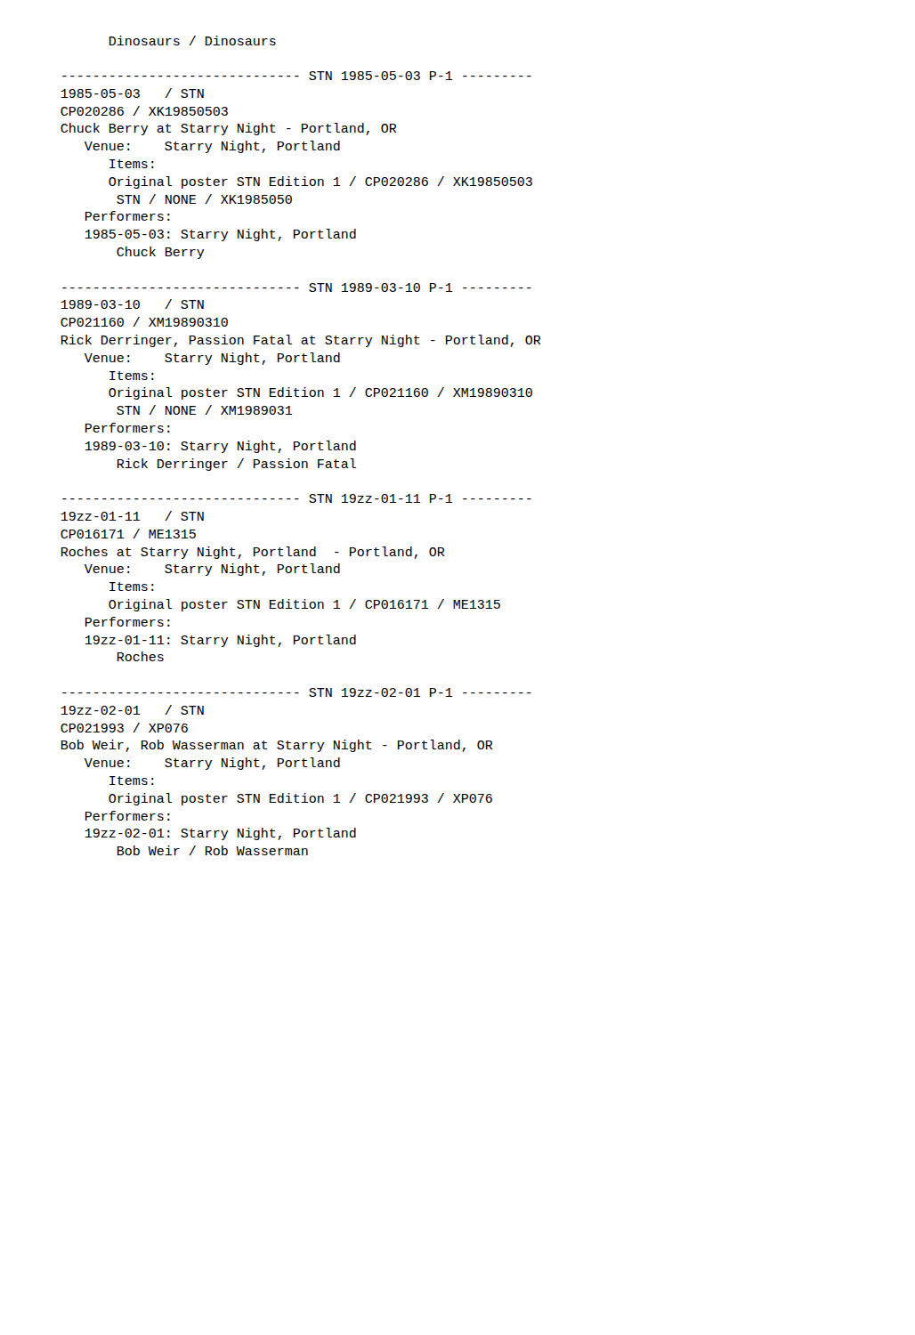Dinosaurs / Dinosaurs

------------------------------ STN 1985-05-03 P-1 ---------
1985-05-03   / STN 
CP020286 / XK19850503
Chuck Berry at Starry Night - Portland, OR
   Venue:    Starry Night, Portland
      Items:
      Original poster STN Edition 1 / CP020286 / XK19850503
       STN / NONE / XK1985050
   Performers:
   1985-05-03: Starry Night, Portland
       Chuck Berry

------------------------------ STN 1989-03-10 P-1 ---------
1989-03-10   / STN 
CP021160 / XM19890310
Rick Derringer, Passion Fatal at Starry Night - Portland, OR
   Venue:    Starry Night, Portland
      Items:
      Original poster STN Edition 1 / CP021160 / XM19890310
       STN / NONE / XM1989031
   Performers:
   1989-03-10: Starry Night, Portland
       Rick Derringer / Passion Fatal

------------------------------ STN 19zz-01-11 P-1 ---------
19zz-01-11   / STN 
CP016171 / ME1315
Roches at Starry Night, Portland  - Portland, OR
   Venue:    Starry Night, Portland
      Items:
      Original poster STN Edition 1 / CP016171 / ME1315
   Performers:
   19zz-01-11: Starry Night, Portland
       Roches

------------------------------ STN 19zz-02-01 P-1 ---------
19zz-02-01   / STN 
CP021993 / XP076
Bob Weir, Rob Wasserman at Starry Night - Portland, OR
   Venue:    Starry Night, Portland
      Items:
      Original poster STN Edition 1 / CP021993 / XP076
   Performers:
   19zz-02-01: Starry Night, Portland
       Bob Weir / Rob Wasserman